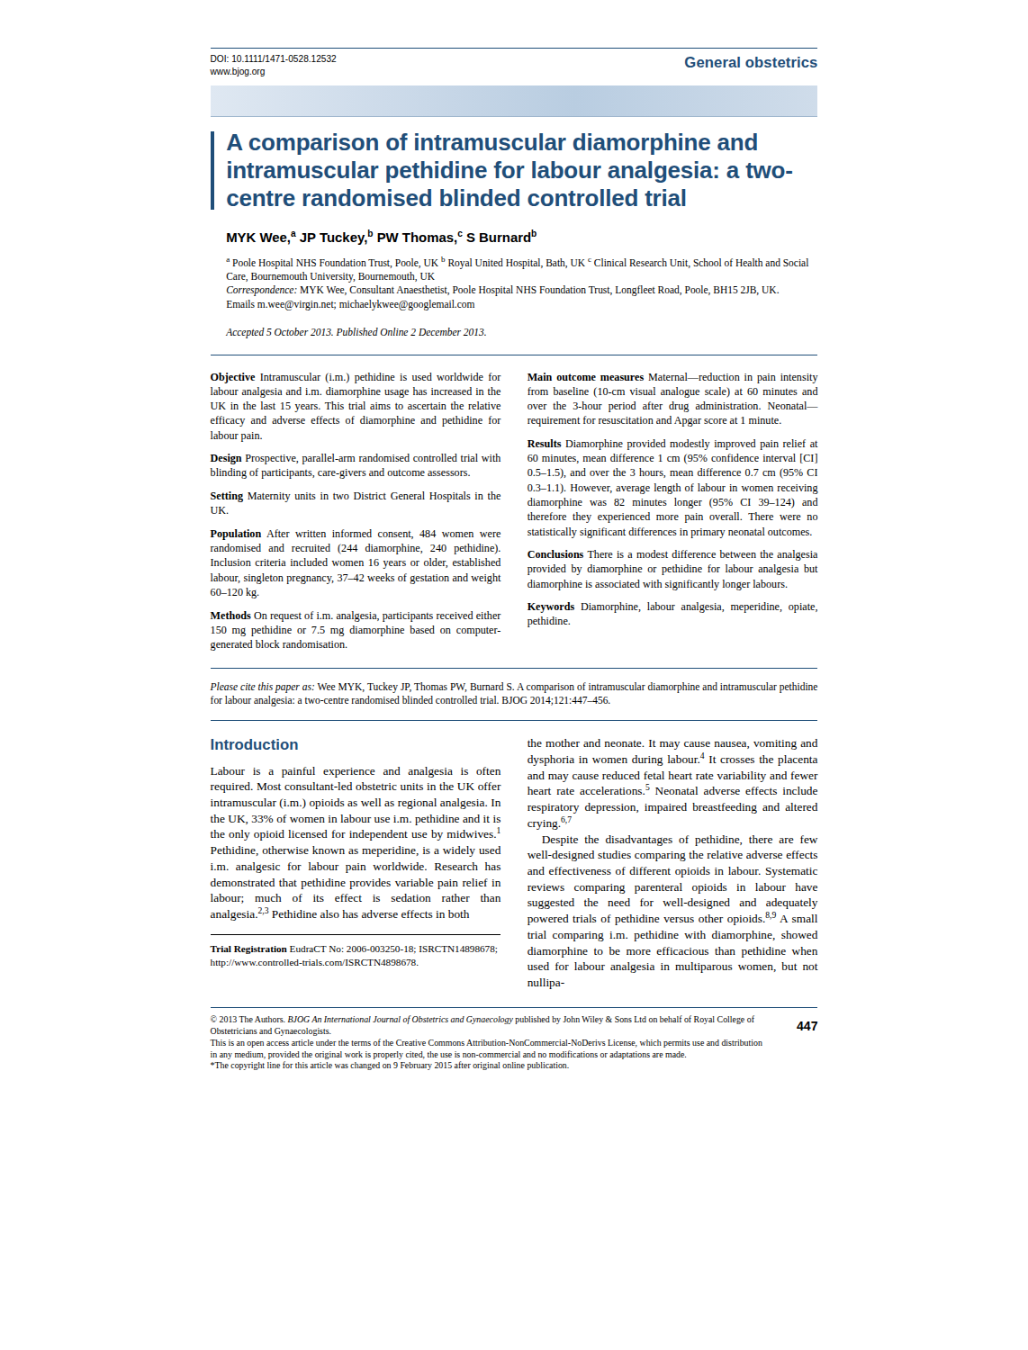DOI: 10.1111/1471-0528.12532
www.bjog.org
General obstetrics
A comparison of intramuscular diamorphine and intramuscular pethidine for labour analgesia: a two-centre randomised blinded controlled trial
MYK Wee,a JP Tuckey,b PW Thomas,c S Burnardb
a Poole Hospital NHS Foundation Trust, Poole, UK b Royal United Hospital, Bath, UK c Clinical Research Unit, School of Health and Social Care, Bournemouth University, Bournemouth, UK
Correspondence: MYK Wee, Consultant Anaesthetist, Poole Hospital NHS Foundation Trust, Longfleet Road, Poole, BH15 2JB, UK.
Emails m.wee@virgin.net; michaelykwee@googlemail.com
Accepted 5 October 2013. Published Online 2 December 2013.
Objective Intramuscular (i.m.) pethidine is used worldwide for labour analgesia and i.m. diamorphine usage has increased in the UK in the last 15 years. This trial aims to ascertain the relative efficacy and adverse effects of diamorphine and pethidine for labour pain.
Design Prospective, parallel-arm randomised controlled trial with blinding of participants, care-givers and outcome assessors.
Setting Maternity units in two District General Hospitals in the UK.
Population After written informed consent, 484 women were randomised and recruited (244 diamorphine, 240 pethidine). Inclusion criteria included women 16 years or older, established labour, singleton pregnancy, 37–42 weeks of gestation and weight 60–120 kg.
Methods On request of i.m. analgesia, participants received either 150 mg pethidine or 7.5 mg diamorphine based on computer-generated block randomisation.
Main outcome measures Maternal—reduction in pain intensity from baseline (10-cm visual analogue scale) at 60 minutes and over the 3-hour period after drug administration. Neonatal—requirement for resuscitation and Apgar score at 1 minute.
Results Diamorphine provided modestly improved pain relief at 60 minutes, mean difference 1 cm (95% confidence interval [CI] 0.5–1.5), and over the 3 hours, mean difference 0.7 cm (95% CI 0.3–1.1). However, average length of labour in women receiving diamorphine was 82 minutes longer (95% CI 39–124) and therefore they experienced more pain overall. There were no statistically significant differences in primary neonatal outcomes.
Conclusions There is a modest difference between the analgesia provided by diamorphine or pethidine for labour analgesia but diamorphine is associated with significantly longer labours.
Keywords Diamorphine, labour analgesia, meperidine, opiate, pethidine.
Please cite this paper as: Wee MYK, Tuckey JP, Thomas PW, Burnard S. A comparison of intramuscular diamorphine and intramuscular pethidine for labour analgesia: a two-centre randomised blinded controlled trial. BJOG 2014;121:447–456.
Introduction
Labour is a painful experience and analgesia is often required. Most consultant-led obstetric units in the UK offer intramuscular (i.m.) opioids as well as regional analgesia. In the UK, 33% of women in labour use i.m. pethidine and it is the only opioid licensed for independent use by midwives.1 Pethidine, otherwise known as meperidine, is a widely used i.m. analgesic for labour pain worldwide. Research has demonstrated that pethidine provides variable pain relief in labour; much of its effect is sedation rather than analgesia.2,3 Pethidine also has adverse effects in both
Trial Registration EudraCT No: 2006-003250-18; ISRCTN14898678; http://www.controlled-trials.com/ISRCTN4898678.
the mother and neonate. It may cause nausea, vomiting and dysphoria in women during labour.4 It crosses the placenta and may cause reduced fetal heart rate variability and fewer heart rate accelerations.5 Neonatal adverse effects include respiratory depression, impaired breastfeeding and altered crying.6,7
Despite the disadvantages of pethidine, there are few well-designed studies comparing the relative adverse effects and effectiveness of different opioids in labour. Systematic reviews comparing parenteral opioids in labour have suggested the need for well-designed and adequately powered trials of pethidine versus other opioids.8,9 A small trial comparing i.m. pethidine with diamorphine, showed diamorphine to be more efficacious than pethidine when used for labour analgesia in multiparous women, but not nullipa-
447
© 2013 The Authors. BJOG An International Journal of Obstetrics and Gynaecology published by John Wiley & Sons Ltd on behalf of Royal College of Obstetricians and Gynaecologists.
This is an open access article under the terms of the Creative Commons Attribution-NonCommercial-NoDerivs License, which permits use and distribution in any medium, provided the original work is properly cited, the use is non-commercial and no modifications or adaptations are made.
*The copyright line for this article was changed on 9 February 2015 after original online publication.